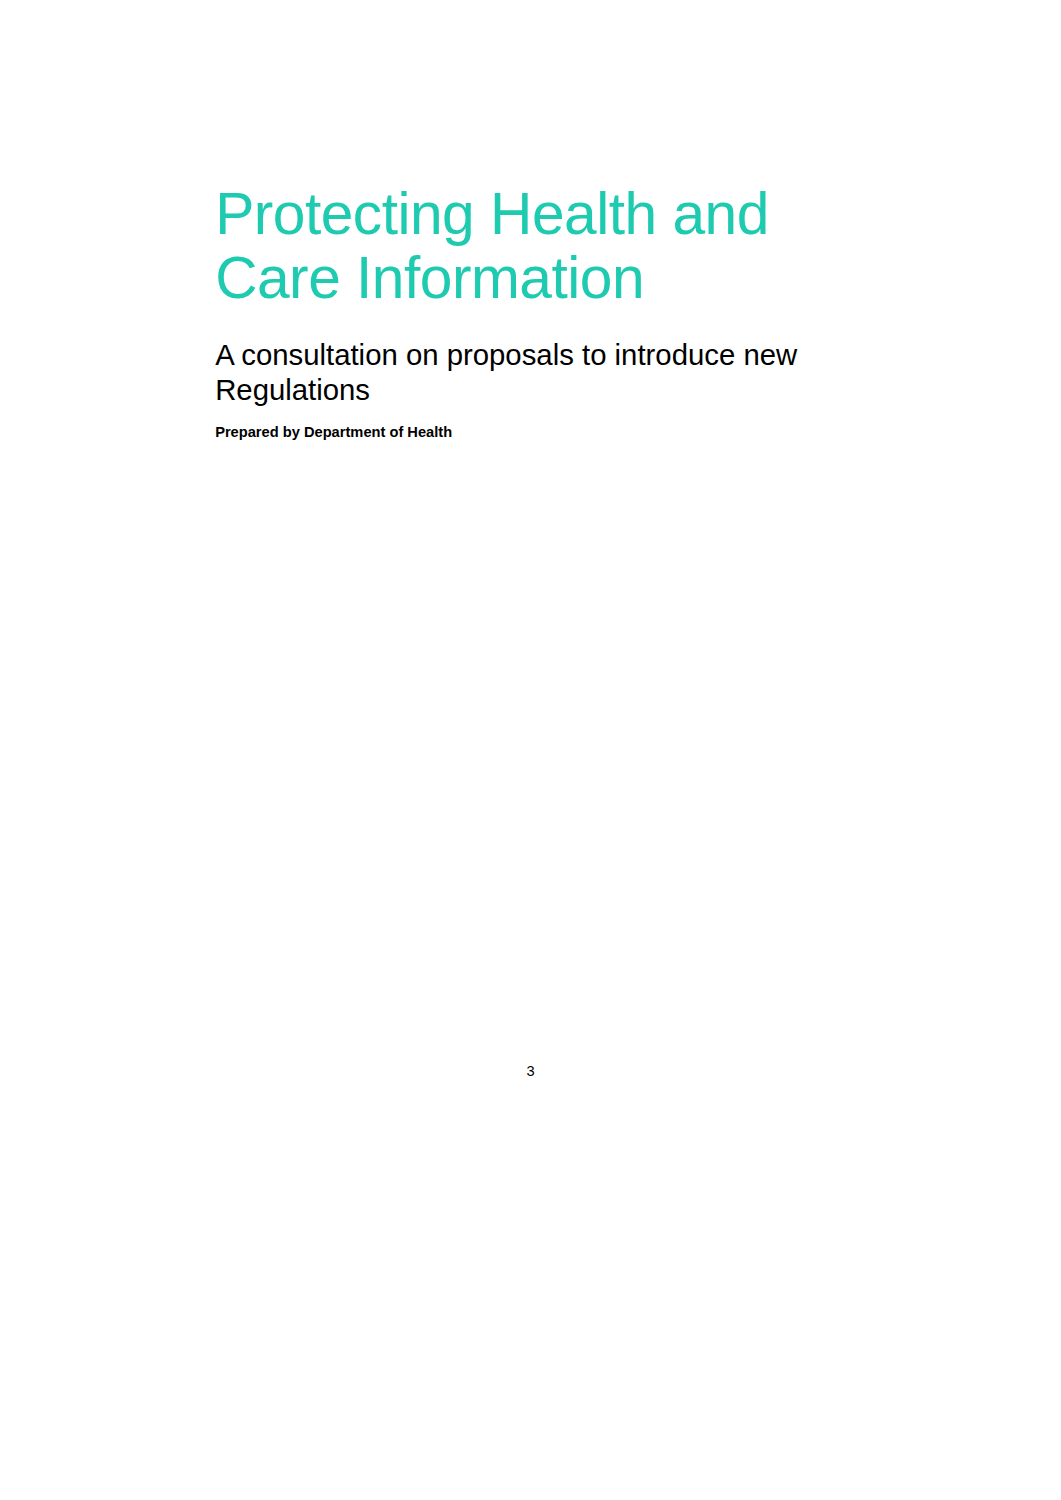Protecting Health and Care Information
A consultation on proposals to introduce new Regulations
Prepared by Department of Health
3